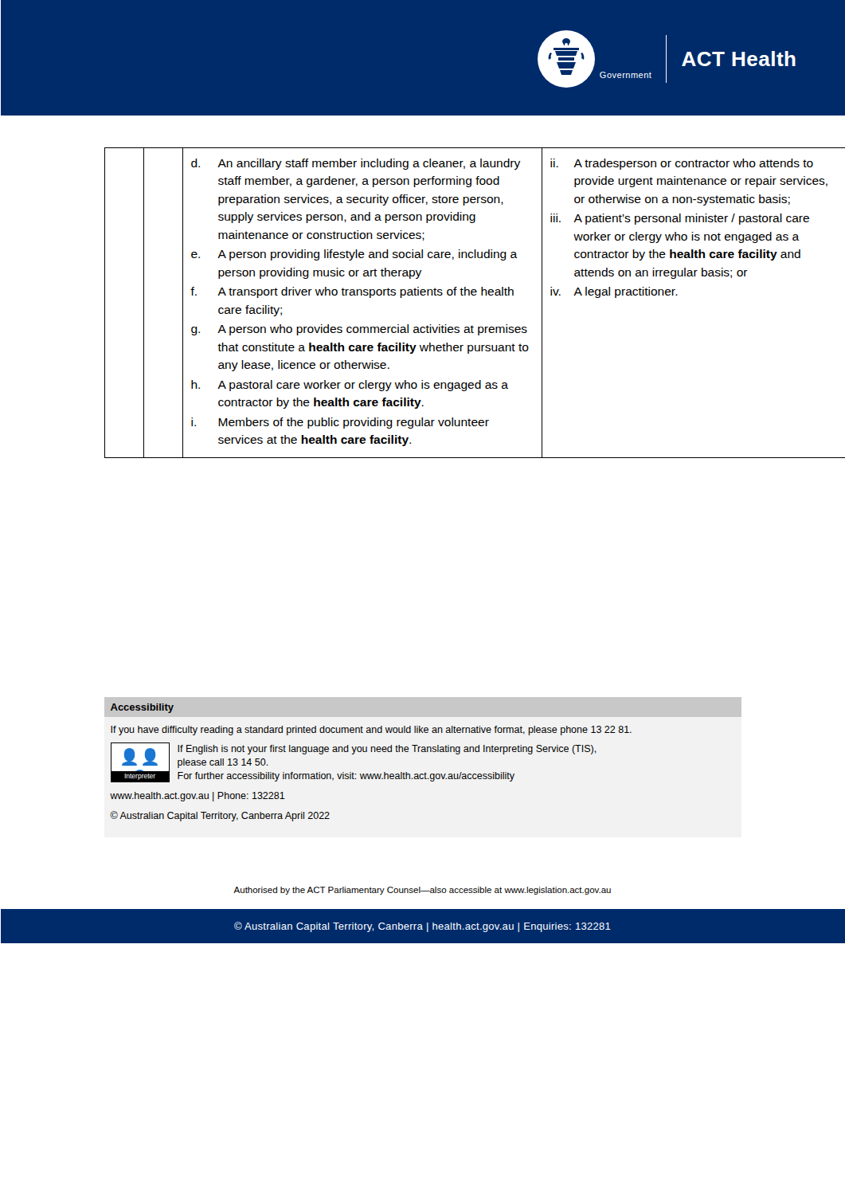Government
ACT Health
| | | d. An ancillary staff member including a cleaner, a laundry staff member, a gardener, a person performing food preparation services, a security officer, store person, supply services person, and a person providing maintenance or construction services; e. A person providing lifestyle and social care, including a person providing music or art therapy f. A transport driver who transports patients of the health care facility; g. A person who provides commercial activities at premises that constitute a health care facility whether pursuant to any lease, licence or otherwise. h. A pastoral care worker or clergy who is engaged as a contractor by the health care facility . i. Members of the public providing regular volunteer services at the health care facility . | ii. A tradesperson or contractor who attends to provide urgent maintenance or repair services, or otherwise on a non-systematic basis; iii. A patient’s personal minister / pastoral care worker or clergy who is not engaged as a contractor by the health care facility and attends on an irregular basis; or iv. A legal practitioner. |
Accessibility
If you have difficulty reading a standard printed document and would like an alternative format, please phone 13 22 81.
👤👤👤
Interpreter
If English is not your first language and you need the Translating and Interpreting Service (TIS),
please call 13 14 50.
For further accessibility information, visit: www.health.act.gov.au/accessibility
www.health.act.gov.au | Phone: 132281
© Australian Capital Territory, Canberra April 2022
Authorised by the ACT Parliamentary Counsel—also accessible at www.legislation.act.gov.au
© Australian Capital Territory, Canberra | health.act.gov.au | Enquiries: 132281